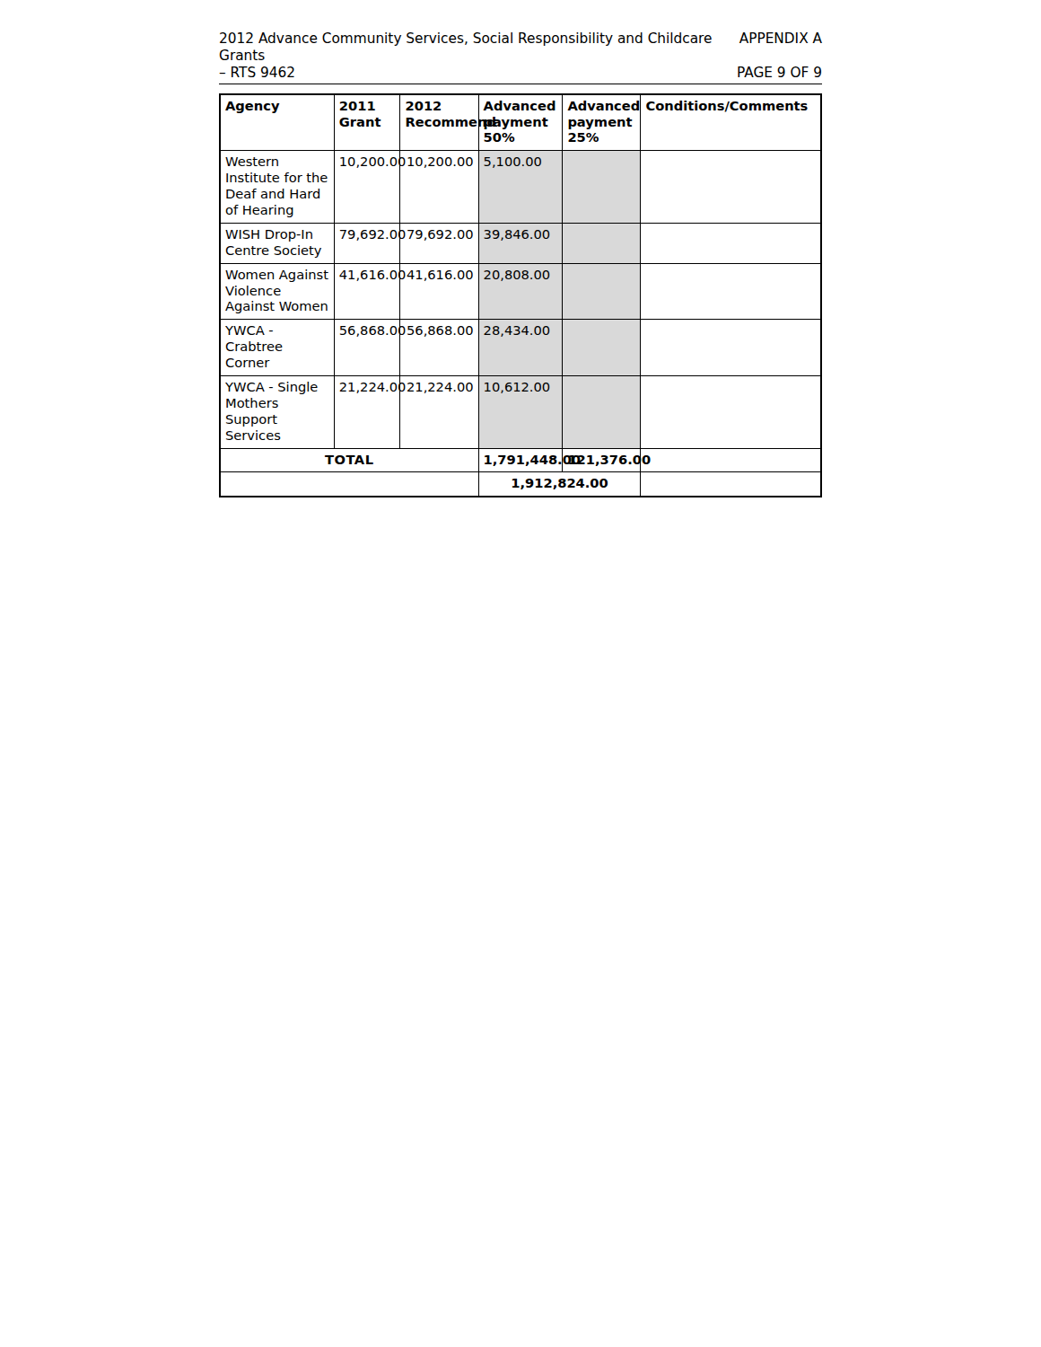| 2012 Advance Community Services, Social Responsibility and Childcare Grants | APPENDIX A |
| – RTS 9462 | PAGE 9 OF 9 |
| Agency | 2011 Grant | 2012 Recommend | Advanced payment 50% | Advanced payment 25% | Conditions/Comments |
| --- | --- | --- | --- | --- | --- |
| Western Institute for the Deaf and Hard of Hearing | 10,200.00 | 10,200.00 | 5,100.00 | | |
| WISH Drop-In Centre Society | 79,692.00 | 79,692.00 | 39,846.00 | | |
| Women Against Violence Against Women | 41,616.00 | 41,616.00 | 20,808.00 | | |
| YWCA - Crabtree Corner | 56,868.00 | 56,868.00 | 28,434.00 | | |
| YWCA - Single Mothers Support Services | 21,224.00 | 21,224.00 | 10,612.00 | | |
| TOTAL | 1,791,448.00 | 121,376.00 | |
| | 1,912,824.00 | |